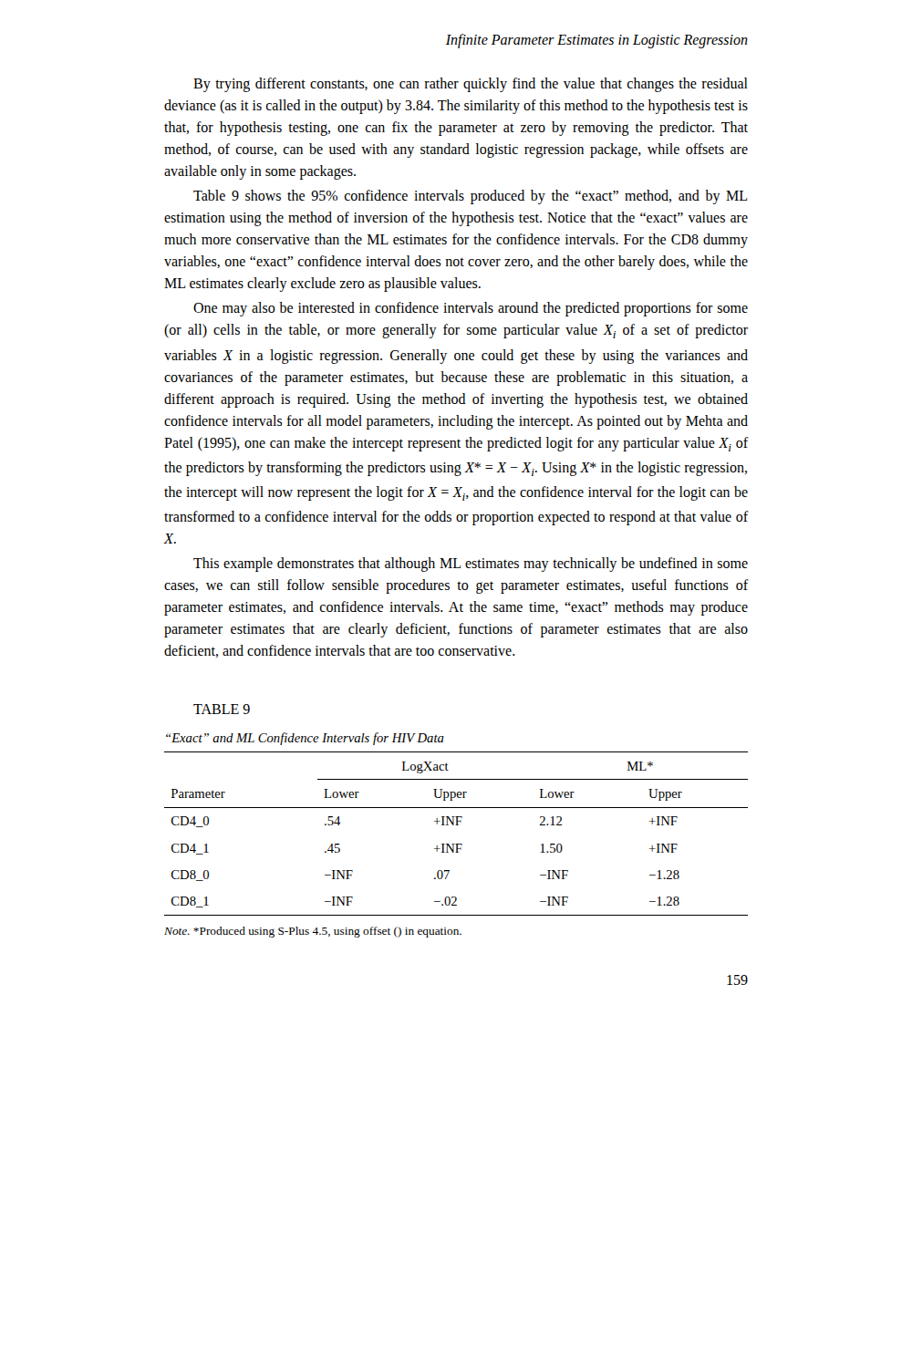Infinite Parameter Estimates in Logistic Regression
By trying different constants, one can rather quickly find the value that changes the residual deviance (as it is called in the output) by 3.84. The similarity of this method to the hypothesis test is that, for hypothesis testing, one can fix the parameter at zero by removing the predictor. That method, of course, can be used with any standard logistic regression package, while offsets are available only in some packages.
Table 9 shows the 95% confidence intervals produced by the “exact” method, and by ML estimation using the method of inversion of the hypothesis test. Notice that the “exact” values are much more conservative than the ML estimates for the confidence intervals. For the CD8 dummy variables, one “exact” confidence interval does not cover zero, and the other barely does, while the ML estimates clearly exclude zero as plausible values.
One may also be interested in confidence intervals around the predicted proportions for some (or all) cells in the table, or more generally for some particular value Xi of a set of predictor variables X in a logistic regression. Generally one could get these by using the variances and covariances of the parameter estimates, but because these are problematic in this situation, a different approach is required. Using the method of inverting the hypothesis test, we obtained confidence intervals for all model parameters, including the intercept. As pointed out by Mehta and Patel (1995), one can make the intercept represent the predicted logit for any particular value Xi of the predictors by transforming the predictors using X* = X − Xi. Using X* in the logistic regression, the intercept will now represent the logit for X = Xi, and the confidence interval for the logit can be transformed to a confidence interval for the odds or proportion expected to respond at that value of X.
This example demonstrates that although ML estimates may technically be undefined in some cases, we can still follow sensible procedures to get parameter estimates, useful functions of parameter estimates, and confidence intervals. At the same time, “exact” methods may produce parameter estimates that are clearly deficient, functions of parameter estimates that are also deficient, and confidence intervals that are too conservative.
TABLE 9
“Exact” and ML Confidence Intervals for HIV Data
| | LogXact | ML* |
| --- | --- | --- |
| Parameter | Lower | Upper | Lower | Upper |
| CD4_0 | .54 | +INF | 2.12 | +INF |
| CD4_1 | .45 | +INF | 1.50 | +INF |
| CD8_0 | −INF | .07 | −INF | −1.28 |
| CD8_1 | −INF | −.02 | −INF | −1.28 |
Note. *Produced using S-Plus 4.5, using offset () in equation.
159